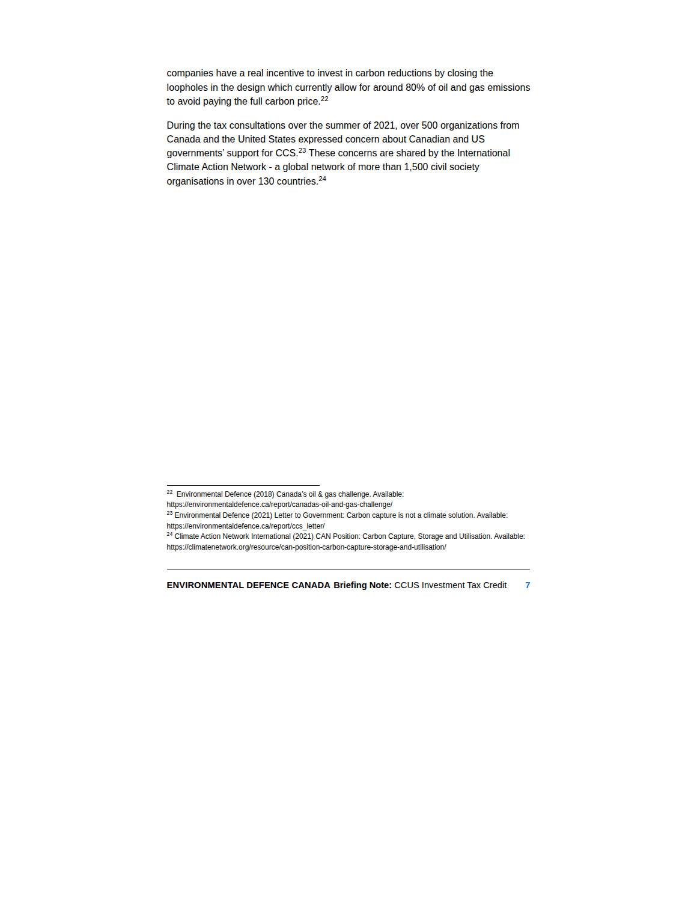companies have a real incentive to invest in carbon reductions by closing the loopholes in the design which currently allow for around 80% of oil and gas emissions to avoid paying the full carbon price.22
During the tax consultations over the summer of 2021, over 500 organizations from Canada and the United States expressed concern about Canadian and US governments’ support for CCS.23 These concerns are shared by the International Climate Action Network - a global network of more than 1,500 civil society organisations in over 130 countries.24
22 Environmental Defence (2018) Canada’s oil & gas challenge. Available:
https://environmentaldefence.ca/report/canadas-oil-and-gas-challenge/
23 Environmental Defence (2021) Letter to Government: Carbon capture is not a climate solution. Available:
https://environmentaldefence.ca/report/ccs_letter/
24 Climate Action Network International (2021) CAN Position: Carbon Capture, Storage and Utilisation. Available:
https://climatenetwork.org/resource/can-position-carbon-capture-storage-and-utilisation/
ENVIRONMENTAL DEFENCE CANADA
Briefing Note: CCUS Investment Tax Credit 7